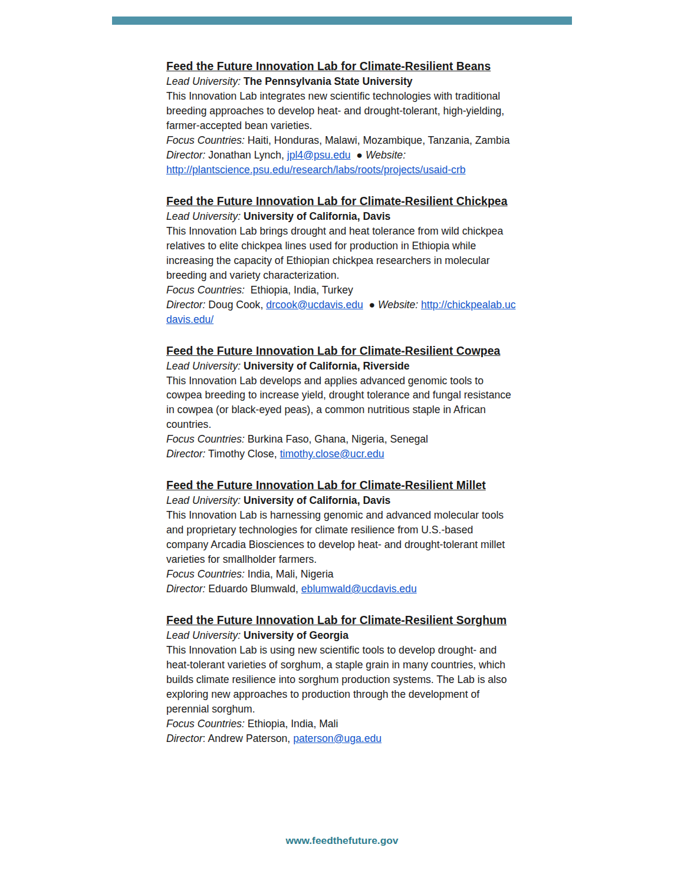Feed the Future Innovation Lab for Climate-Resilient Beans
Lead University: The Pennsylvania State University
This Innovation Lab integrates new scientific technologies with traditional breeding approaches to develop heat- and drought-tolerant, high-yielding, farmer-accepted bean varieties.
Focus Countries: Haiti, Honduras, Malawi, Mozambique, Tanzania, Zambia
Director: Jonathan Lynch, jpl4@psu.edu ● Website:
http://plantscience.psu.edu/research/labs/roots/projects/usaid-crb
Feed the Future Innovation Lab for Climate-Resilient Chickpea
Lead University: University of California, Davis
This Innovation Lab brings drought and heat tolerance from wild chickpea relatives to elite chickpea lines used for production in Ethiopia while increasing the capacity of Ethiopian chickpea researchers in molecular breeding and variety characterization.
Focus Countries: Ethiopia, India, Turkey
Director: Doug Cook, drcook@ucdavis.edu ● Website: http://chickpealab.ucdavis.edu/
Feed the Future Innovation Lab for Climate-Resilient Cowpea
Lead University: University of California, Riverside
This Innovation Lab develops and applies advanced genomic tools to cowpea breeding to increase yield, drought tolerance and fungal resistance in cowpea (or black-eyed peas), a common nutritious staple in African countries.
Focus Countries: Burkina Faso, Ghana, Nigeria, Senegal
Director: Timothy Close, timothy.close@ucr.edu
Feed the Future Innovation Lab for Climate-Resilient Millet
Lead University: University of California, Davis
This Innovation Lab is harnessing genomic and advanced molecular tools and proprietary technologies for climate resilience from U.S.-based company Arcadia Biosciences to develop heat- and drought-tolerant millet varieties for smallholder farmers.
Focus Countries: India, Mali, Nigeria
Director: Eduardo Blumwald, eblumwald@ucdavis.edu
Feed the Future Innovation Lab for Climate-Resilient Sorghum
Lead University: University of Georgia
This Innovation Lab is using new scientific tools to develop drought- and heat-tolerant varieties of sorghum, a staple grain in many countries, which builds climate resilience into sorghum production systems. The Lab is also exploring new approaches to production through the development of perennial sorghum.
Focus Countries: Ethiopia, India, Mali
Director: Andrew Paterson, paterson@uga.edu
www.feedthefuture.gov